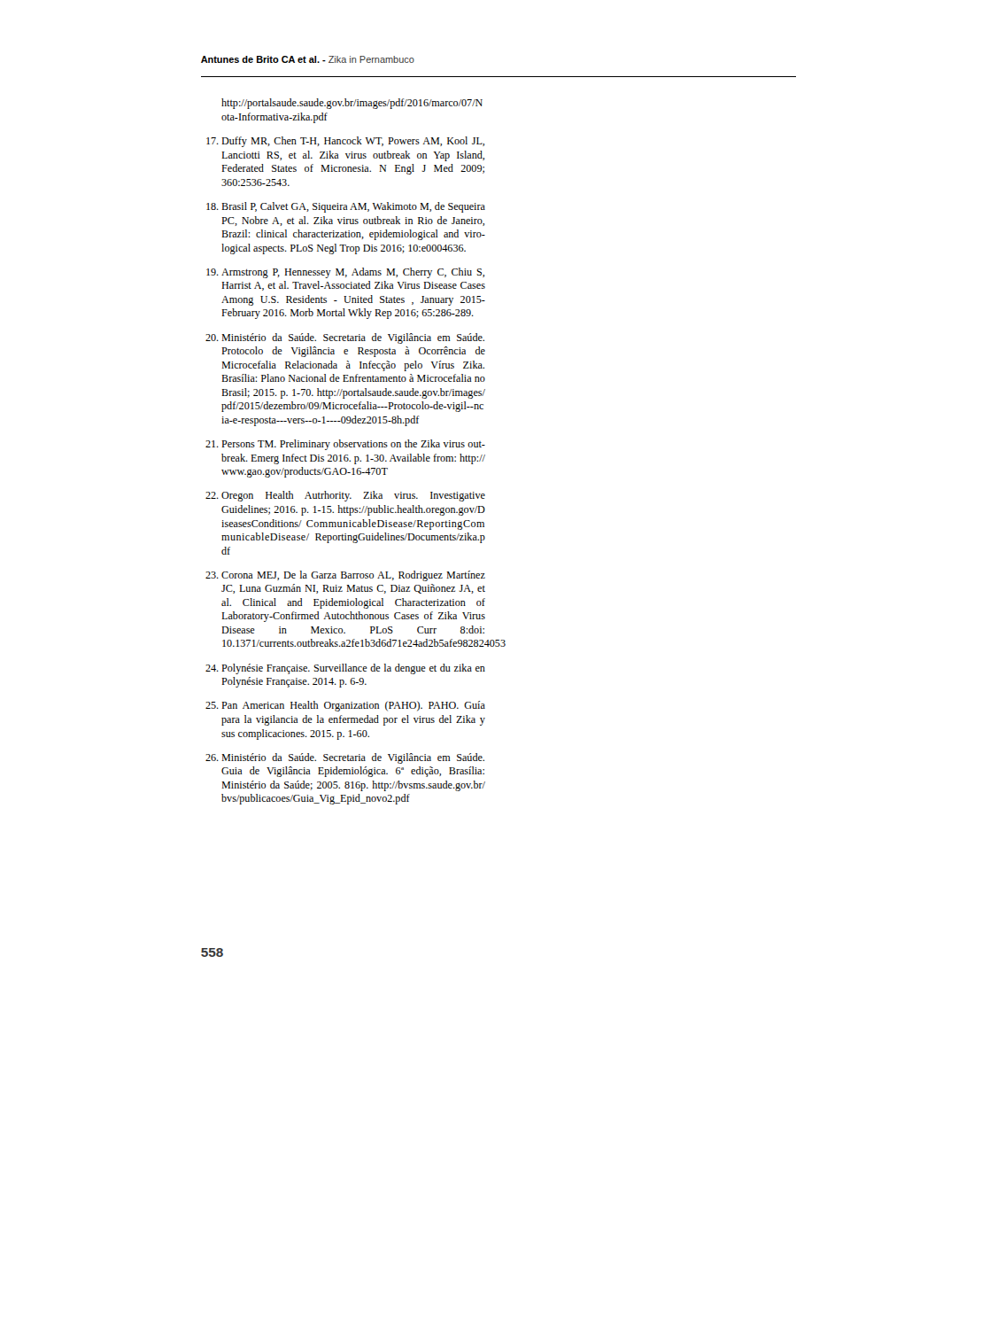Antunes de Brito CA et al. - Zika in Pernambuco
http://portalsaude.saude.gov.br/images/pdf/2016/marco/07/Nota-Informativa-zika.pdf
17. Duffy MR, Chen T-H, Hancock WT, Powers AM, Kool JL, Lanciotti RS, et al. Zika virus outbreak on Yap Island, Federated States of Micronesia. N Engl J Med 2009; 360:2536-2543.
18. Brasil P, Calvet GA, Siqueira AM, Wakimoto M, de Sequeira PC, Nobre A, et al. Zika virus outbreak in Rio de Janeiro, Brazil: clinical characterization, epidemiological and virological aspects. PLoS Negl Trop Dis 2016; 10:e0004636.
19. Armstrong P, Hennessey M, Adams M, Cherry C, Chiu S, Harrist A, et al. Travel-Associated Zika Virus Disease Cases Among U.S. Residents - United States , January 2015-February 2016. Morb Mortal Wkly Rep 2016; 65:286-289.
20. Ministério da Saúde. Secretaria de Vigilância em Saúde. Protocolo de Vigilância e Resposta à Ocorrência de Microcefalia Relacionada à Infecção pelo Vírus Zika. Brasília: Plano Nacional de Enfrentamento à Microcefalia no Brasil; 2015. p. 1-70. http://portalsaude.saude.gov.br/images/pdf/2015/dezembro/09/Microcefalia---Protocolo-de-vigil--ncia-e-resposta---vers--o-1----09dez2015-8h.pdf
21. Persons TM. Preliminary observations on the Zika virus outbreak. Emerg Infect Dis 2016. p. 1-30. Available from: http://www.gao.gov/products/GAO-16-470T
22. Oregon Health Autrhority. Zika virus. Investigative Guidelines; 2016. p. 1-15. https://public.health.oregon.gov/DiseasesConditions/ CommunicableDisease/ReportingCommunicableDisease/ ReportingGuidelines/Documents/zika.pdf
23. Corona MEJ, De la Garza Barroso AL, Rodriguez Martínez JC, Luna Guzmán NI, Ruiz Matus C, Diaz Quiñonez JA, et al. Clinical and Epidemiological Characterization of Laboratory-Confirmed Autochthonous Cases of Zika Virus Disease in Mexico. PLoS Curr 8:doi: 10.1371/currents.outbreaks.a2fe1b3d6d71e24ad2b5afe982824053
24. Polynésie Française. Surveillance de la dengue et du zika en Polynésie Française. 2014. p. 6-9.
25. Pan American Health Organization (PAHO). PAHO. Guía para la vigilancia de la enfermedad por el virus del Zika y sus complicaciones. 2015. p. 1-60.
26. Ministério da Saúde. Secretaria de Vigilância em Saúde. Guia de Vigilância Epidemiológica. 6ª edição, Brasília: Ministério da Saúde; 2005. 816p. http://bvsms.saude.gov.br/bvs/publicacoes/Guia_Vig_Epid_novo2.pdf
558